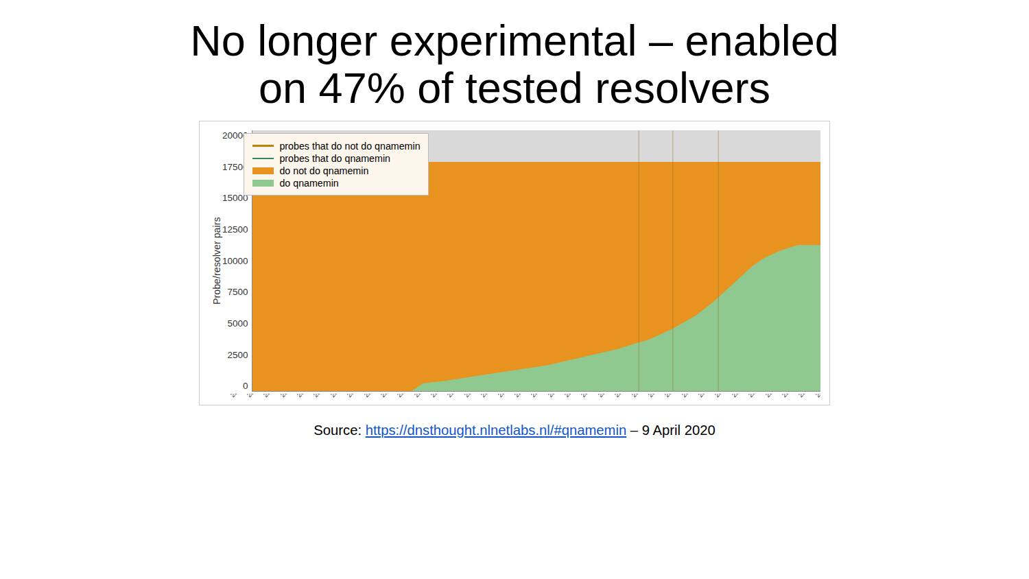No longer experimental – enabled
on 47% of tested resolvers
probes that do not do qnamemin
probes that do qnamemin
do not do qnamemin
do qnamemin
Probe/resolver pairs
20000 17500 15000 12500 10000 7500 5000 2500 0
2017-05-01 2017-06-01 2017-07-01 2017-08-01 2017-09-01 2017-10-01 2017-11-01 2017-12-01 2018-01-01 2018-02-01 2018-03-01 2018-04-01 2018-05-01 2018-06-01 2018-07-01 2018-08-01 2018-09-01 2018-10-01 2018-11-01 2018-12-01 2019-01-01 2019-02-01 2019-03-01 2019-04-01 2019-05-01 2019-06-01 2019-07-01 2019-08-01 2019-09-01 2019-10-01 2019-11-01 2019-12-01 2020-01-01 2020-02-01 2020-03-01 2020-04-01
Source: https://dnsthought.nlnetlabs.nl/#qnamemin – 9 April 2020